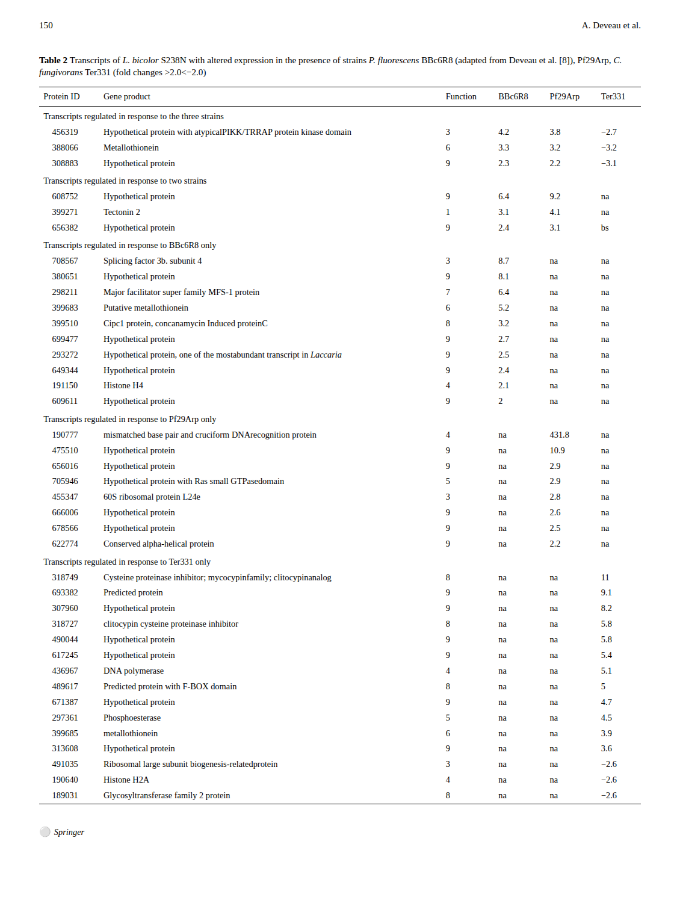150 A. Deveau et al.
Table 2 Transcripts of L. bicolor S238N with altered expression in the presence of strains P. fluorescens BBc6R8 (adapted from Deveau et al. [8]), Pf29Arp, C. fungivorans Ter331 (fold changes >2.0<−2.0)
| Protein ID | Gene product | Function | BBc6R8 | Pf29Arp | Ter331 |
| --- | --- | --- | --- | --- | --- |
| Transcripts regulated in response to the three strains |
| 456319 | Hypothetical protein with atypical PIKK/TRRAP protein kinase domain | 3 | 4.2 | 3.8 | −2.7 |
| 388066 | Metallothionein | 6 | 3.3 | 3.2 | −3.2 |
| 308883 | Hypothetical protein | 9 | 2.3 | 2.2 | −3.1 |
| Transcripts regulated in response to two strains |
| 608752 | Hypothetical protein | 9 | 6.4 | 9.2 | na |
| 399271 | Tectonin 2 | 1 | 3.1 | 4.1 | na |
| 656382 | Hypothetical protein | 9 | 2.4 | 3.1 | bs |
| Transcripts regulated in response to BBc6R8 only |
| 708567 | Splicing factor 3b. subunit 4 | 3 | 8.7 | na | na |
| 380651 | Hypothetical protein | 9 | 8.1 | na | na |
| 298211 | Major facilitator super family MFS-1 protein | 7 | 6.4 | na | na |
| 399683 | Putative metallothionein | 6 | 5.2 | na | na |
| 399510 | Cipc1 protein, concanamycin Induced protein C | 8 | 3.2 | na | na |
| 699477 | Hypothetical protein | 9 | 2.7 | na | na |
| 293272 | Hypothetical protein, one of the most abundant transcript in Laccaria | 9 | 2.5 | na | na |
| 649344 | Hypothetical protein | 9 | 2.4 | na | na |
| 191150 | Histone H4 | 4 | 2.1 | na | na |
| 609611 | Hypothetical protein | 9 | 2 | na | na |
| Transcripts regulated in response to Pf29Arp only |
| 190777 | mismatched base pair and cruciform DNA recognition protein | 4 | na | 431.8 | na |
| 475510 | Hypothetical protein | 9 | na | 10.9 | na |
| 656016 | Hypothetical protein | 9 | na | 2.9 | na |
| 705946 | Hypothetical protein with Ras small GTPase domain | 5 | na | 2.9 | na |
| 455347 | 60S ribosomal protein L24e | 3 | na | 2.8 | na |
| 666006 | Hypothetical protein | 9 | na | 2.6 | na |
| 678566 | Hypothetical protein | 9 | na | 2.5 | na |
| 622774 | Conserved alpha-helical protein | 9 | na | 2.2 | na |
| Transcripts regulated in response to Ter331 only |
| 318749 | Cysteine proteinase inhibitor; mycocypin family; clitocypinanalog | 8 | na | na | 11 |
| 693382 | Predicted protein | 9 | na | na | 9.1 |
| 307960 | Hypothetical protein | 9 | na | na | 8.2 |
| 318727 | clitocypin cysteine proteinase inhibitor | 8 | na | na | 5.8 |
| 490044 | Hypothetical protein | 9 | na | na | 5.8 |
| 617245 | Hypothetical protein | 9 | na | na | 5.4 |
| 436967 | DNA polymerase | 4 | na | na | 5.1 |
| 489617 | Predicted protein with F-BOX domain | 8 | na | na | 5 |
| 671387 | Hypothetical protein | 9 | na | na | 4.7 |
| 297361 | Phosphoesterase | 5 | na | na | 4.5 |
| 399685 | metallothionein | 6 | na | na | 3.9 |
| 313608 | Hypothetical protein | 9 | na | na | 3.6 |
| 491035 | Ribosomal large subunit biogenesis-related protein | 3 | na | na | −2.6 |
| 190640 | Histone H2A | 4 | na | na | −2.6 |
| 189031 | Glycosyltransferase family 2 protein | 8 | na | na | −2.6 |
⚪Springer